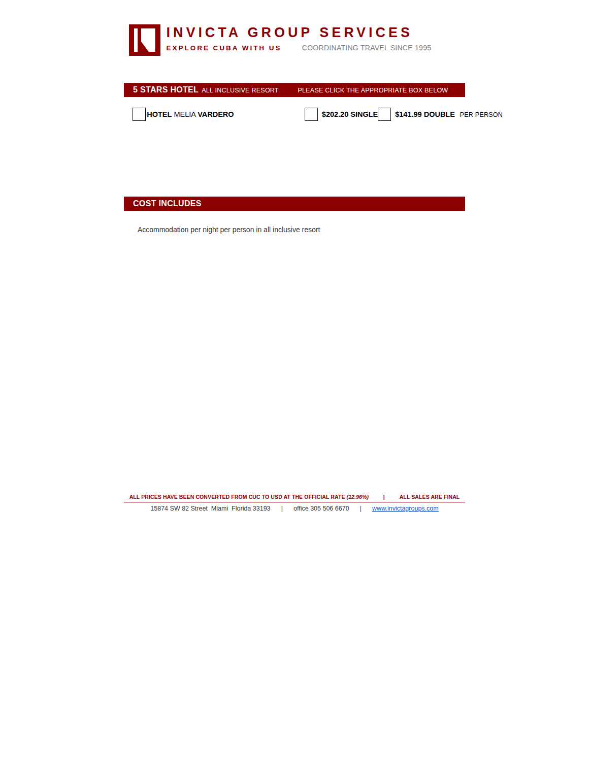INVICTA GROUP SERVICES
EXPLORE CUBA WITH US COORDINATING TRAVEL SINCE 1995
5 STARS HOTEL ALL INCLUSIVE RESORT PLEASE CLICK THE APPROPRIATE BOX BELOW
HOTEL MELIA VARDERO $202.20 SINGLE $141.99 DOUBLE PER PERSON
COST INCLUDES
Accommodation per night per person in all inclusive resort
ALL PRICES HAVE BEEN CONVERTED FROM CUC TO USD AT THE OFFICIAL RATE (12.96%)|ALL SALES ARE FINAL
15874 SW 82 Street Miami Florida 33193|office 305 506 6670|www.invictagroups.com